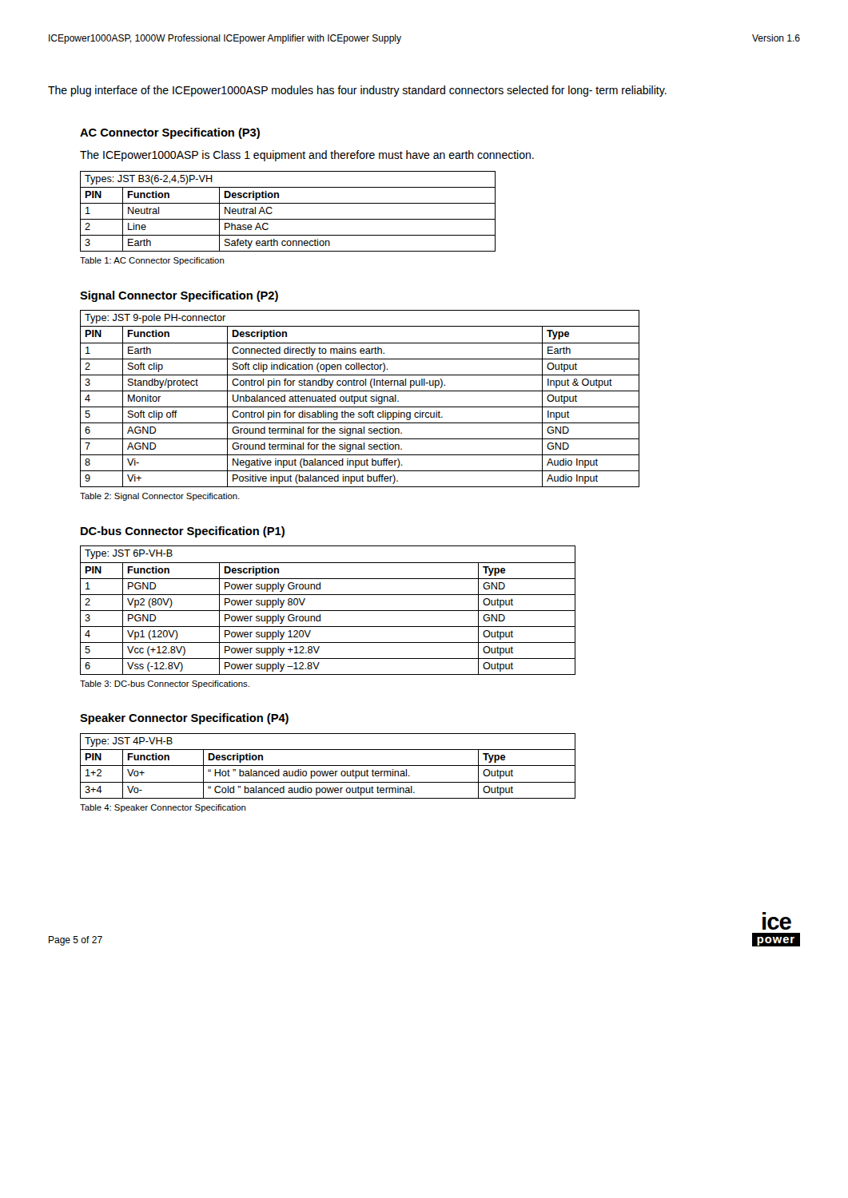ICEpower1000ASP, 1000W Professional ICEpower Amplifier with ICEpower Supply
Version 1.6
The plug interface of the ICEpower1000ASP modules has four industry standard connectors selected for long- term reliability.
AC Connector Specification (P3)
The ICEpower1000ASP is Class 1 equipment and therefore must have an earth connection.
Table 1: AC Connector Specification
| Types: JST B3(6-2,4,5)P-VH |
| PIN | Function | Description |
| 1 | Neutral | Neutral AC |
| 2 | Line | Phase AC |
| 3 | Earth | Safety earth connection |
Signal Connector Specification (P2)
Table 2: Signal Connector Specification.
| Type: JST 9-pole PH-connector |
| PIN | Function | Description | Type |
| 1 | Earth | Connected directly to mains earth. | Earth |
| 2 | Soft clip | Soft clip indication (open collector). | Output |
| 3 | Standby/protect | Control pin for standby control (Internal pull-up). | Input & Output |
| 4 | Monitor | Unbalanced attenuated output signal. | Output |
| 5 | Soft clip off | Control pin for disabling the soft clipping circuit. | Input |
| 6 | AGND | Ground terminal for the signal section. | GND |
| 7 | AGND | Ground terminal for the signal section. | GND |
| 8 | Vi- | Negative input (balanced input buffer). | Audio Input |
| 9 | Vi+ | Positive input (balanced input buffer). | Audio Input |
DC-bus Connector Specification (P1)
Table 3: DC-bus Connector Specifications.
| Type: JST 6P-VH-B |
| PIN | Function | Description | Type |
| 1 | PGND | Power supply Ground | GND |
| 2 | Vp2 (80V) | Power supply 80V | Output |
| 3 | PGND | Power supply Ground | GND |
| 4 | Vp1 (120V) | Power supply 120V | Output |
| 5 | Vcc (+12.8V) | Power supply +12.8V | Output |
| 6 | Vss (-12.8V) | Power supply –12.8V | Output |
Speaker Connector Specification (P4)
Table 4: Speaker Connector Specification
| Type: JST 4P-VH-B |
| PIN | Function | Description | Type |
| 1+2 | Vo+ | “ Hot ” balanced audio power output terminal. | Output |
| 3+4 | Vo- | “ Cold ” balanced audio power output terminal. | Output |
Page 5 of 27
ice power